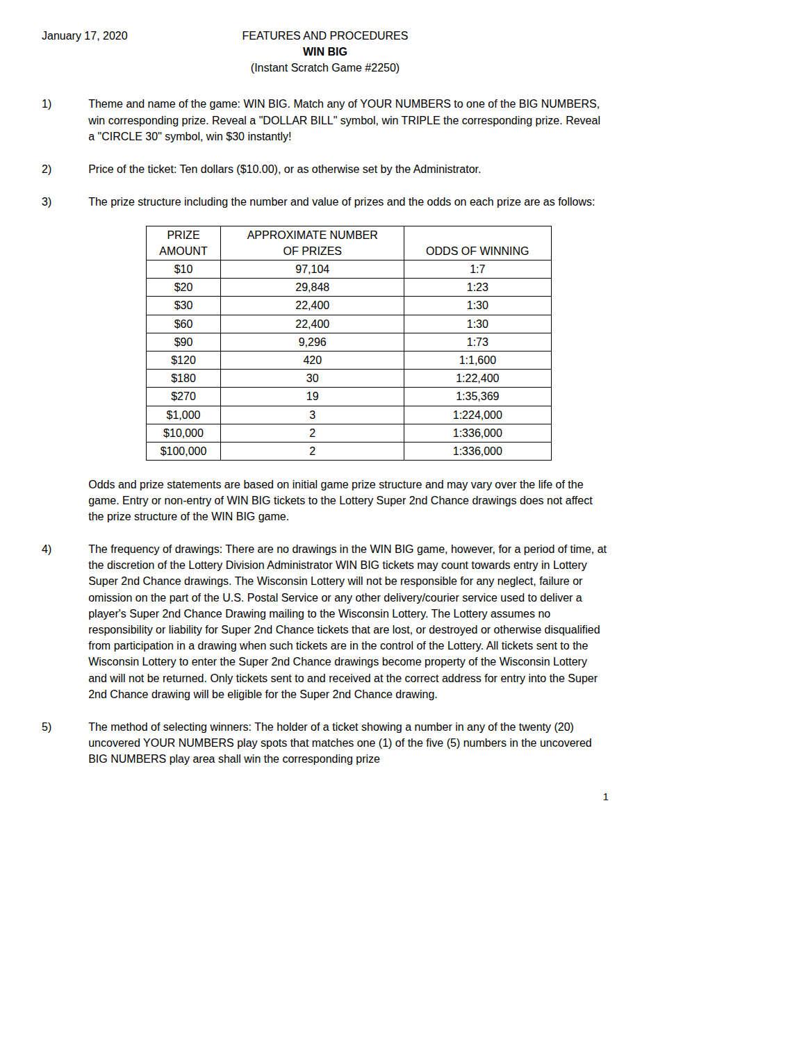January 17, 2020
FEATURES AND PROCEDURES WIN BIG (Instant Scratch Game #2250)
1) Theme and name of the game: WIN BIG. Match any of YOUR NUMBERS to one of the BIG NUMBERS, win corresponding prize. Reveal a "DOLLAR BILL" symbol, win TRIPLE the corresponding prize. Reveal a "CIRCLE 30" symbol, win $30 instantly!
2) Price of the ticket: Ten dollars ($10.00), or as otherwise set by the Administrator.
3) The prize structure including the number and value of prizes and the odds on each prize are as follows:
| PRIZE AMOUNT | APPROXIMATE NUMBER OF PRIZES | ODDS OF WINNING |
| --- | --- | --- |
| $10 | 97,104 | 1:7 |
| $20 | 29,848 | 1:23 |
| $30 | 22,400 | 1:30 |
| $60 | 22,400 | 1:30 |
| $90 | 9,296 | 1:73 |
| $120 | 420 | 1:1,600 |
| $180 | 30 | 1:22,400 |
| $270 | 19 | 1:35,369 |
| $1,000 | 3 | 1:224,000 |
| $10,000 | 2 | 1:336,000 |
| $100,000 | 2 | 1:336,000 |
Odds and prize statements are based on initial game prize structure and may vary over the life of the game. Entry or non-entry of WIN BIG tickets to the Lottery Super 2nd Chance drawings does not affect the prize structure of the WIN BIG game.
4) The frequency of drawings: There are no drawings in the WIN BIG game, however, for a period of time, at the discretion of the Lottery Division Administrator WIN BIG tickets may count towards entry in Lottery Super 2nd Chance drawings. The Wisconsin Lottery will not be responsible for any neglect, failure or omission on the part of the U.S. Postal Service or any other delivery/courier service used to deliver a player's Super 2nd Chance Drawing mailing to the Wisconsin Lottery. The Lottery assumes no responsibility or liability for Super 2nd Chance tickets that are lost, or destroyed or otherwise disqualified from participation in a drawing when such tickets are in the control of the Lottery. All tickets sent to the Wisconsin Lottery to enter the Super 2nd Chance drawings become property of the Wisconsin Lottery and will not be returned. Only tickets sent to and received at the correct address for entry into the Super 2nd Chance drawing will be eligible for the Super 2nd Chance drawing.
5) The method of selecting winners: The holder of a ticket showing a number in any of the twenty (20) uncovered YOUR NUMBERS play spots that matches one (1) of the five (5) numbers in the uncovered BIG NUMBERS play area shall win the corresponding prize
1